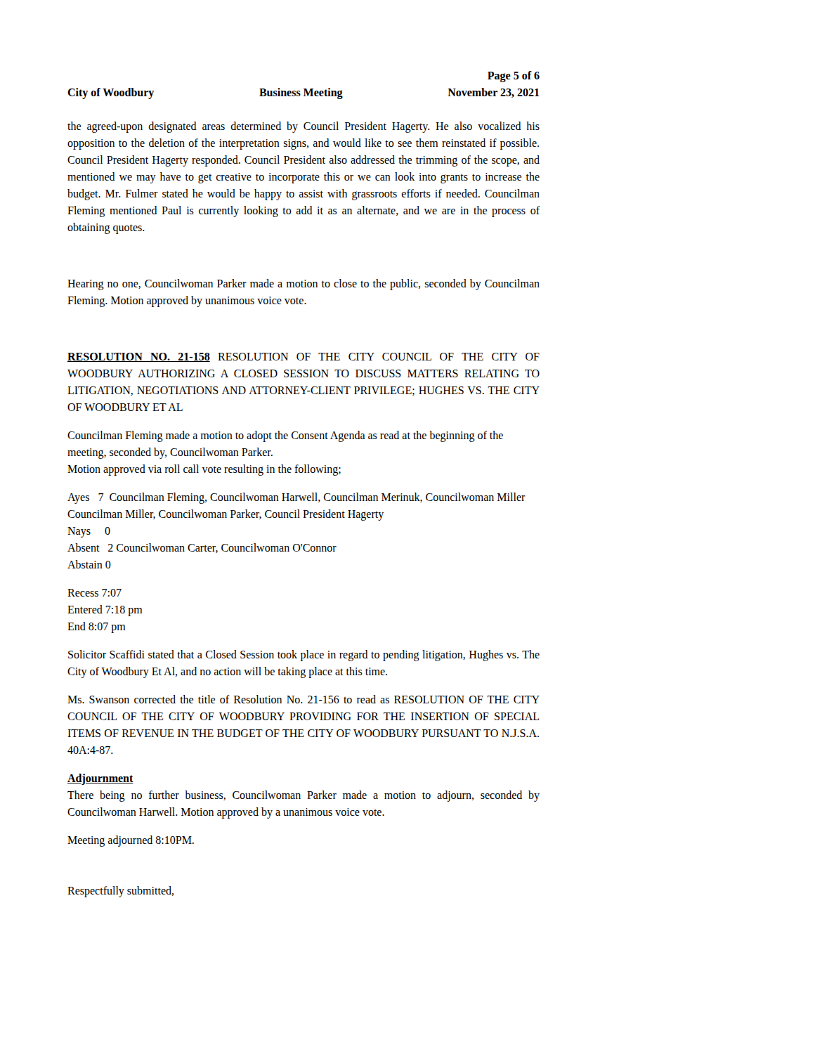Page 5 of 6
City of Woodbury Business Meeting November 23, 2021
the agreed-upon designated areas determined by Council President Hagerty. He also vocalized his opposition to the deletion of the interpretation signs, and would like to see them reinstated if possible. Council President Hagerty responded. Council President also addressed the trimming of the scope, and mentioned we may have to get creative to incorporate this or we can look into grants to increase the budget. Mr. Fulmer stated he would be happy to assist with grassroots efforts if needed. Councilman Fleming mentioned Paul is currently looking to add it as an alternate, and we are in the process of obtaining quotes.
Hearing no one, Councilwoman Parker made a motion to close to the public, seconded by Councilman Fleming. Motion approved by unanimous voice vote.
RESOLUTION NO. 21-158 RESOLUTION OF THE CITY COUNCIL OF THE CITY OF WOODBURY AUTHORIZING A CLOSED SESSION TO DISCUSS MATTERS RELATING TO LITIGATION, NEGOTIATIONS AND ATTORNEY-CLIENT PRIVILEGE; HUGHES VS. THE CITY OF WOODBURY ET AL
Councilman Fleming made a motion to adopt the Consent Agenda as read at the beginning of the meeting, seconded by, Councilwoman Parker.
Motion approved via roll call vote resulting in the following;
Ayes 7 Councilman Fleming, Councilwoman Harwell, Councilman Merinuk, Councilwoman Miller Councilman Miller, Councilwoman Parker, Council President Hagerty
Nays 0
Absent 2 Councilwoman Carter, Councilwoman O'Connor
Abstain 0
Recess 7:07
Entered 7:18 pm
End 8:07 pm
Solicitor Scaffidi stated that a Closed Session took place in regard to pending litigation, Hughes vs. The City of Woodbury Et Al, and no action will be taking place at this time.
Ms. Swanson corrected the title of Resolution No. 21-156 to read as RESOLUTION OF THE CITY COUNCIL OF THE CITY OF WOODBURY PROVIDING FOR THE INSERTION OF SPECIAL ITEMS OF REVENUE IN THE BUDGET OF THE CITY OF WOODBURY PURSUANT TO N.J.S.A. 40A:4-87.
Adjournment
There being no further business, Councilwoman Parker made a motion to adjourn, seconded by Councilwoman Harwell. Motion approved by a unanimous voice vote.
Meeting adjourned 8:10PM.
Respectfully submitted,